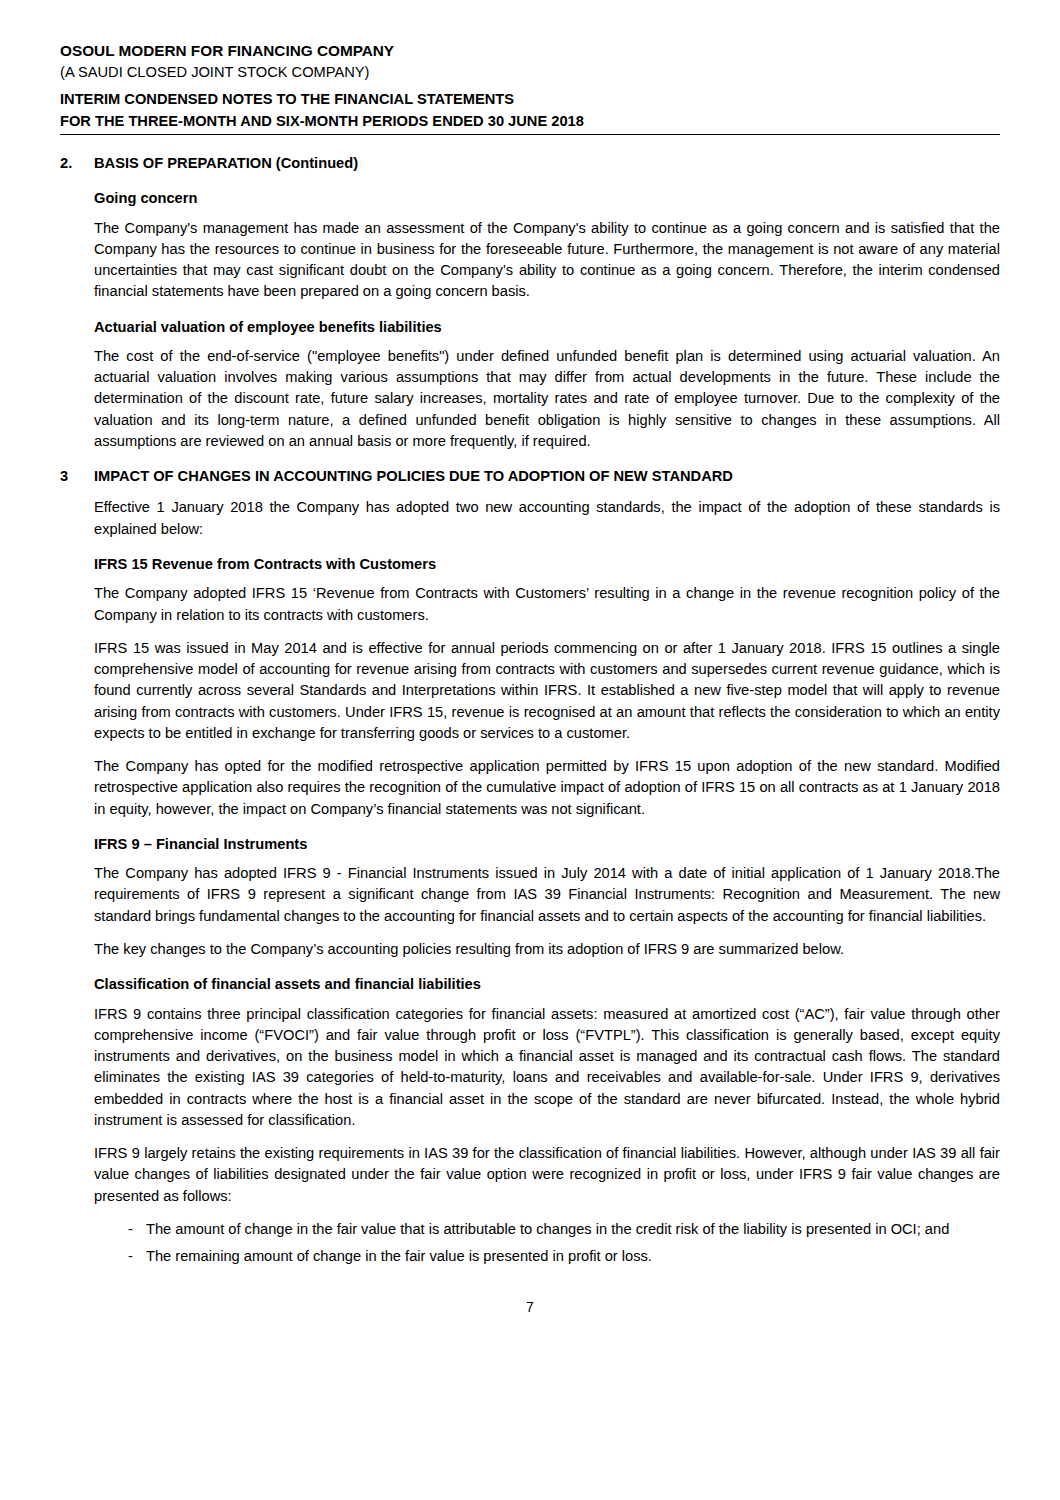OSOUL MODERN FOR FINANCING COMPANY
(A SAUDI CLOSED JOINT STOCK COMPANY)
INTERIM CONDENSED NOTES TO THE FINANCIAL STATEMENTS
FOR THE THREE-MONTH AND SIX-MONTH PERIODS ENDED 30 JUNE 2018
2. BASIS OF PREPARATION (Continued)
Going concern
The Company's management has made an assessment of the Company's ability to continue as a going concern and is satisfied that the Company has the resources to continue in business for the foreseeable future. Furthermore, the management is not aware of any material uncertainties that may cast significant doubt on the Company’s ability to continue as a going concern. Therefore, the interim condensed financial statements have been prepared on a going concern basis.
Actuarial valuation of employee benefits liabilities
The cost of the end-of-service ("employee benefits") under defined unfunded benefit plan is determined using actuarial valuation. An actuarial valuation involves making various assumptions that may differ from actual developments in the future. These include the determination of the discount rate, future salary increases, mortality rates and rate of employee turnover. Due to the complexity of the valuation and its long-term nature, a defined unfunded benefit obligation is highly sensitive to changes in these assumptions. All assumptions are reviewed on an annual basis or more frequently, if required.
3 IMPACT OF CHANGES IN ACCOUNTING POLICIES DUE TO ADOPTION OF NEW STANDARD
Effective 1 January 2018 the Company has adopted two new accounting standards, the impact of the adoption of these standards is explained below:
IFRS 15 Revenue from Contracts with Customers
The Company adopted IFRS 15 ‘Revenue from Contracts with Customers’ resulting in a change in the revenue recognition policy of the Company in relation to its contracts with customers.
IFRS 15 was issued in May 2014 and is effective for annual periods commencing on or after 1 January 2018. IFRS 15 outlines a single comprehensive model of accounting for revenue arising from contracts with customers and supersedes current revenue guidance, which is found currently across several Standards and Interpretations within IFRS. It established a new five-step model that will apply to revenue arising from contracts with customers. Under IFRS 15, revenue is recognised at an amount that reflects the consideration to which an entity expects to be entitled in exchange for transferring goods or services to a customer.
The Company has opted for the modified retrospective application permitted by IFRS 15 upon adoption of the new standard. Modified retrospective application also requires the recognition of the cumulative impact of adoption of IFRS 15 on all contracts as at 1 January 2018 in equity, however, the impact on Company’s financial statements was not significant.
IFRS 9 – Financial Instruments
The Company has adopted IFRS 9 - Financial Instruments issued in July 2014 with a date of initial application of 1 January 2018.The requirements of IFRS 9 represent a significant change from IAS 39 Financial Instruments: Recognition and Measurement. The new standard brings fundamental changes to the accounting for financial assets and to certain aspects of the accounting for financial liabilities.
The key changes to the Company’s accounting policies resulting from its adoption of IFRS 9 are summarized below.
Classification of financial assets and financial liabilities
IFRS 9 contains three principal classification categories for financial assets: measured at amortized cost (“AC”), fair value through other comprehensive income (“FVOCI”) and fair value through profit or loss (“FVTPL”). This classification is generally based, except equity instruments and derivatives, on the business model in which a financial asset is managed and its contractual cash flows. The standard eliminates the existing IAS 39 categories of held-to-maturity, loans and receivables and available-for-sale. Under IFRS 9, derivatives embedded in contracts where the host is a financial asset in the scope of the standard are never bifurcated. Instead, the whole hybrid instrument is assessed for classification.
IFRS 9 largely retains the existing requirements in IAS 39 for the classification of financial liabilities. However, although under IAS 39 all fair value changes of liabilities designated under the fair value option were recognized in profit or loss, under IFRS 9 fair value changes are presented as follows:
The amount of change in the fair value that is attributable to changes in the credit risk of the liability is presented in OCI; and
The remaining amount of change in the fair value is presented in profit or loss.
7